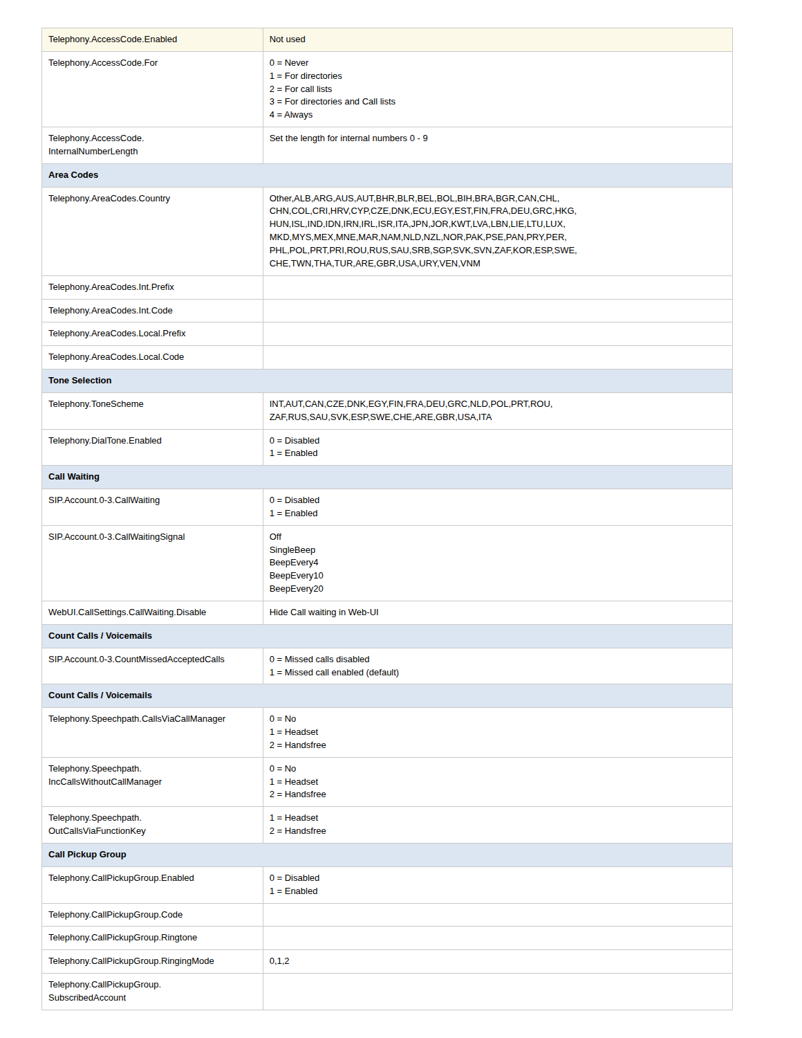| Telephony.AccessCode.Enabled | Not used |
| Telephony.AccessCode.For | 0 = Never 1 = For directories 2 = For call lists 3 = For directories and Call lists 4 = Always |
| Telephony.AccessCode. InternalNumberLength | Set the length for internal numbers 0 - 9 |
| Area Codes |
| Telephony.AreaCodes.Country | Other,ALB,ARG,AUS,AUT,BHR,BLR,BEL,BOL,BIH,BRA,BGR,CAN,CHL, CHN,COL,CRI,HRV,CYP,CZE,DNK,ECU,EGY,EST,FIN,FRA,DEU,GRC,HKG, HUN,ISL,IND,IDN,IRN,IRL,ISR,ITA,JPN,JOR,KWT,LVA,LBN,LIE,LTU,LUX, MKD,MYS,MEX,MNE,MAR,NAM,NLD,NZL,NOR,PAK,PSE,PAN,PRY,PER, PHL,POL,PRT,PRI,ROU,RUS,SAU,SRB,SGP,SVK,SVN,ZAF,KOR,ESP,SWE, CHE,TWN,THA,TUR,ARE,GBR,USA,URY,VEN,VNM |
| Telephony.AreaCodes.Int.Prefix | |
| Telephony.AreaCodes.Int.Code | |
| Telephony.AreaCodes.Local.Prefix | |
| Telephony.AreaCodes.Local.Code | |
| Tone Selection |
| Telephony.ToneScheme | INT,AUT,CAN,CZE,DNK,EGY,FIN,FRA,DEU,GRC,NLD,POL,PRT,ROU, ZAF,RUS,SAU,SVK,ESP,SWE,CHE,ARE,GBR,USA,ITA |
| Telephony.DialTone.Enabled | 0 = Disabled 1 = Enabled |
| Call Waiting |
| SIP.Account.0-3.CallWaiting | 0 = Disabled 1 = Enabled |
| SIP.Account.0-3.CallWaitingSignal | Off SingleBeep BeepEvery4 BeepEvery10 BeepEvery20 |
| WebUI.CallSettings.CallWaiting.Disable | Hide Call waiting in Web-UI |
| Count Calls / Voicemails |
| SIP.Account.0-3.CountMissedAcceptedCalls | 0 = Missed calls disabled 1 = Missed call enabled (default) |
| Count Calls / Voicemails |
| Telephony.Speechpath.CallsViaCallManager | 0 = No 1 = Headset 2 = Handsfree |
| Telephony.Speechpath. IncCallsWithoutCallManager | 0 = No 1 = Headset 2 = Handsfree |
| Telephony.Speechpath. OutCallsViaFunctionKey | 1 = Headset 2 = Handsfree |
| Call Pickup Group |
| Telephony.CallPickupGroup.Enabled | 0 = Disabled 1 = Enabled |
| Telephony.CallPickupGroup.Code | |
| Telephony.CallPickupGroup.Ringtone | |
| Telephony.CallPickupGroup.RingingMode | 0,1,2 |
| Telephony.CallPickupGroup. SubscribedAccount | |